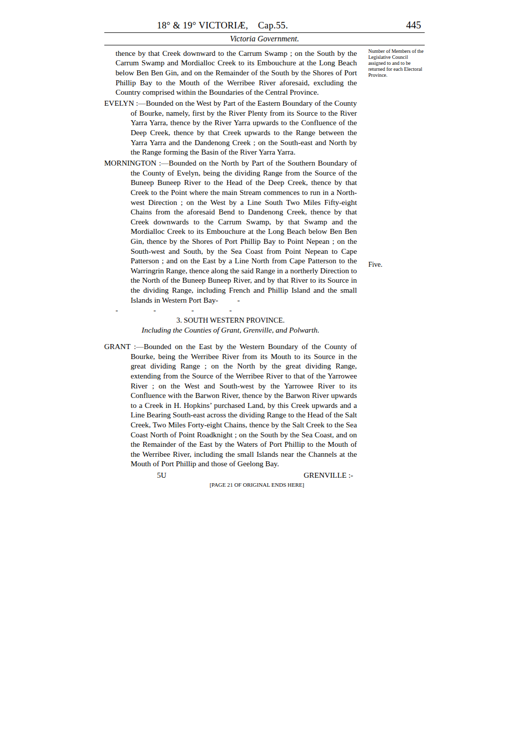18° & 19° VICTORIÆ, Cap.55.
445
Victoria Government.
thence by that Creek downward to the Carrum Swamp ; on the South by the Carrum Swamp and Mordialloc Creek to its Embouchure at the Long Beach below Ben Ben Gin, and on the Remainder of the South by the Shores of Port Phillip Bay to the Mouth of the Werribee River aforesaid, excluding the Country comprised within the Boundaries of the Central Province.
EVELYN :—Bounded on the West by Part of the Eastern Boundary of the County of Bourke, namely, first by the River Plenty from its Source to the River Yarra Yarra, thence by the River Yarra upwards to the Confluence of the Deep Creek, thence by that Creek upwards to the Range between the Yarra Yarra and the Dandenong Creek ; on the South-east and North by the Range forming the Basin of the River Yarra Yarra.
MORNINGTON :—Bounded on the North by Part of the Southern Boundary of the County of Evelyn, being the dividing Range from the Source of the Buneep Buneep River to the Head of the Deep Creek, thence by that Creek to the Point where the main Stream commences to run in a North-west Direction ; on the West by a Line South Two Miles Fifty-eight Chains from the aforesaid Bend to Dandenong Creek, thence by that Creek downwards to the Carrum Swamp, by that Swamp and the Mordialloc Creek to its Embouchure at the Long Beach below Ben Ben Gin, thence by the Shores of Port Phillip Bay to Point Nepean ; on the South-west and South, by the Sea Coast from Point Nepean to Cape Patterson ; and on the East by a Line North from Cape Patterson to the Warringrin Range, thence along the said Range in a northerly Direction to the North of the Buneep Buneep River, and by that River to its Source in the dividing Range, including French and Phillip Island and the small Islands in Western Port Bay- -
- - - -
3. SOUTH WESTERN PROVINCE.
Including the Counties of Grant, Grenville, and Polwarth.
GRANT :—Bounded on the East by the Western Boundary of the County of Bourke, being the Werribee River from its Mouth to its Source in the great dividing Range ; on the North by the great dividing Range, extending from the Source of the Werribee River to that of the Yarrowee River ; on the West and South-west by the Yarrowee River to its Confluence with the Barwon River, thence by the Barwon River upwards to a Creek in H. Hopkins’ purchased Land, by this Creek upwards and a Line Bearing South-east across the dividing Range to the Head of the Salt Creek, Two Miles Forty-eight Chains, thence by the Salt Creek to the Sea Coast North of Point Roadknight ; on the South by the Sea Coast, and on the Remainder of the East by the Waters of Port Phillip to the Mouth of the Werribee River, including the small Islands near the Channels at the Mouth of Port Phillip and those of Geelong Bay.
5U
GRENVILLE :-
[PAGE 21 OF ORIGINAL ENDS HERE]
Number of Members of the Legislative Council assigned to and to be returned for each Electoral Province.
Five.